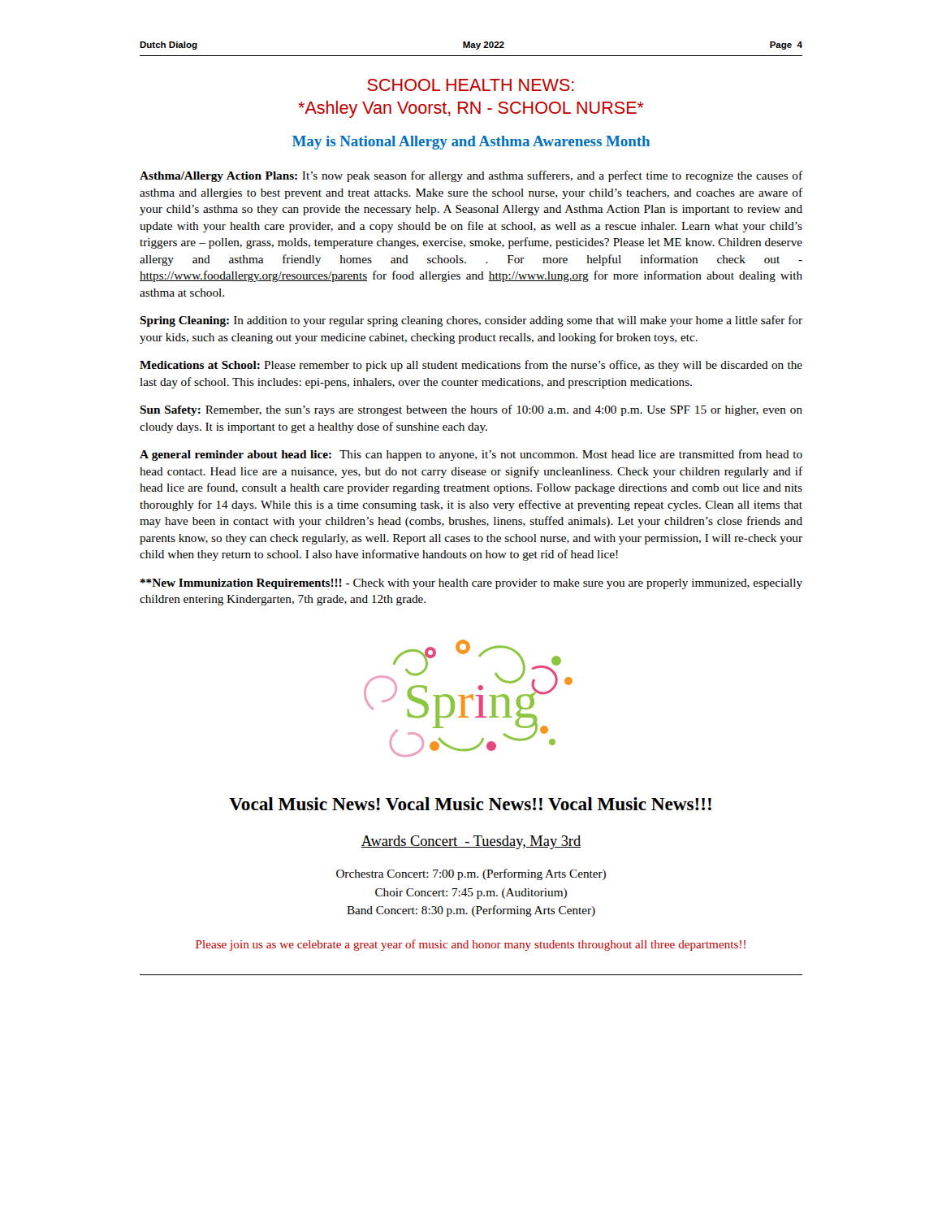Dutch Dialog
May 2022
Page 4
SCHOOL HEALTH NEWS:
*Ashley Van Voorst, RN - SCHOOL NURSE*
May is National Allergy and Asthma Awareness Month
Asthma/Allergy Action Plans: It’s now peak season for allergy and asthma sufferers, and a perfect time to recognize the causes of asthma and allergies to best prevent and treat attacks. Make sure the school nurse, your child’s teachers, and coaches are aware of your child’s asthma so they can provide the necessary help. A Seasonal Allergy and Asthma Action Plan is important to review and update with your health care provider, and a copy should be on file at school, as well as a rescue inhaler. Learn what your child’s triggers are – pollen, grass, molds, temperature changes, exercise, smoke, perfume, pesticides? Please let ME know. Children deserve allergy and asthma friendly homes and schools. . For more helpful information check out - https://www.foodallergy.org/resources/parents for food allergies and http://www.lung.org for more information about dealing with asthma at school.
Spring Cleaning: In addition to your regular spring cleaning chores, consider adding some that will make your home a little safer for your kids, such as cleaning out your medicine cabinet, checking product recalls, and looking for broken toys, etc.
Medications at School: Please remember to pick up all student medications from the nurse’s office, as they will be discarded on the last day of school. This includes: epi-pens, inhalers, over the counter medications, and prescription medications.
Sun Safety: Remember, the sun’s rays are strongest between the hours of 10:00 a.m. and 4:00 p.m. Use SPF 15 or higher, even on cloudy days. It is important to get a healthy dose of sunshine each day.
A general reminder about head lice: This can happen to anyone, it’s not uncommon. Most head lice are transmitted from head to head contact. Head lice are a nuisance, yes, but do not carry disease or signify uncleanliness. Check your children regularly and if head lice are found, consult a health care provider regarding treatment options. Follow package directions and comb out lice and nits thoroughly for 14 days. While this is a time consuming task, it is also very effective at preventing repeat cycles. Clean all items that may have been in contact with your children’s head (combs, brushes, linens, stuffed animals). Let your children’s close friends and parents know, so they can check regularly, as well. Report all cases to the school nurse, and with your permission, I will re-check your child when they return to school. I also have informative handouts on how to get rid of head lice!
**New Immunization Requirements!!! - Check with your health care provider to make sure you are properly immunized, especially children entering Kindergarten, 7th grade, and 12th grade.
Spring
Vocal Music News! Vocal Music News!! Vocal Music News!!!
Awards Concert - Tuesday, May 3rd
Orchestra Concert: 7:00 p.m. (Performing Arts Center)
Choir Concert: 7:45 p.m. (Auditorium)
Band Concert: 8:30 p.m. (Performing Arts Center)
Please join us as we celebrate a great year of music and honor many students throughout all three departments!!